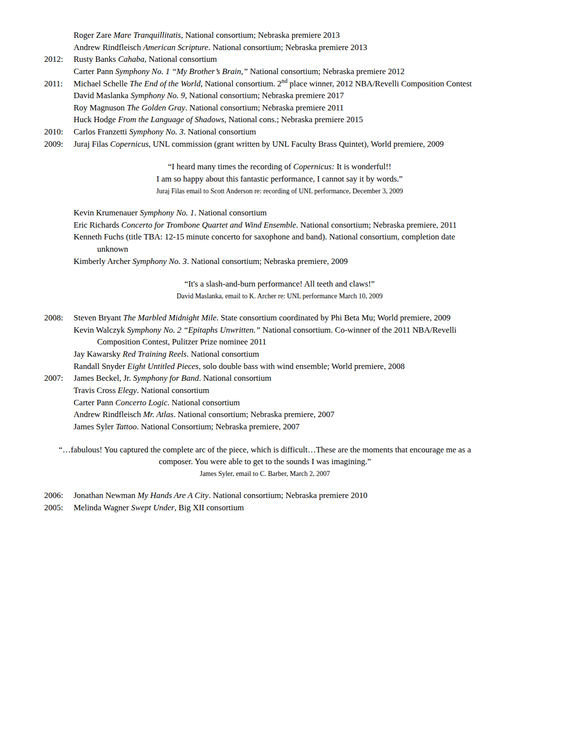Roger Zare Mare Tranquillitatis, National consortium; Nebraska premiere 2013
Andrew Rindfleisch American Scripture. National consortium; Nebraska premiere 2013
2012:
Rusty Banks Cahaba, National consortium
Carter Pann Symphony No. 1 “My Brother’s Brain,” National consortium; Nebraska premiere 2012
2011:
Michael Schelle The End of the World, National consortium. 2nd place winner, 2012 NBA/Revelli Composition Contest
David Maslanka Symphony No. 9, National consortium; Nebraska premiere 2017
Roy Magnuson The Golden Gray. National consortium; Nebraska premiere 2011
Huck Hodge From the Language of Shadows, National cons.; Nebraska premiere 2015
2010:
Carlos Franzetti Symphony No. 3. National consortium
2009:
Juraj Filas Copernicus, UNL commission (grant written by UNL Faculty Brass Quintet), World premiere, 2009
“I heard many times the recording of Copernicus: It is wonderful!!
I am so happy about this fantastic performance, I cannot say it by words.”
Juraj Filas email to Scott Anderson re: recording of UNL performance, December 3, 2009
Kevin Krumenauer Symphony No. 1. National consortium
Eric Richards Concerto for Trombone Quartet and Wind Ensemble. National consortium; Nebraska premiere, 2011
Kenneth Fuchs (title TBA: 12-15 minute concerto for saxophone and band). National consortium, completion date unknown
Kimberly Archer Symphony No. 3. National consortium; Nebraska premiere, 2009
“It's a slash-and-burn performance! All teeth and claws!”
David Maslanka, email to K. Archer re: UNL performance March 10, 2009
2008:
Steven Bryant The Marbled Midnight Mile. State consortium coordinated by Phi Beta Mu; World premiere, 2009
Kevin Walczyk Symphony No. 2 “Epitaphs Unwritten.” National consortium. Co-winner of the 2011 NBA/Revelli Composition Contest, Pulitzer Prize nominee 2011
Jay Kawarsky Red Training Reels. National consortium
Randall Snyder Eight Untitled Pieces, solo double bass with wind ensemble; World premiere, 2008
2007:
James Beckel, Jr. Symphony for Band. National consortium
Travis Cross Elegy. National consortium
Carter Pann Concerto Logic. National consortium
Andrew Rindfleisch Mr. Atlas. National consortium; Nebraska premiere, 2007
James Syler Tattoo. National Consortium; Nebraska premiere, 2007
“…fabulous! You captured the complete arc of the piece, which is difficult…These are the moments that encourage me as a composer. You were able to get to the sounds I was imagining.”
James Syler, email to C. Barber, March 2, 2007
2006:
Jonathan Newman My Hands Are A City. National consortium; Nebraska premiere 2010
2005:
Melinda Wagner Swept Under, Big XII consortium